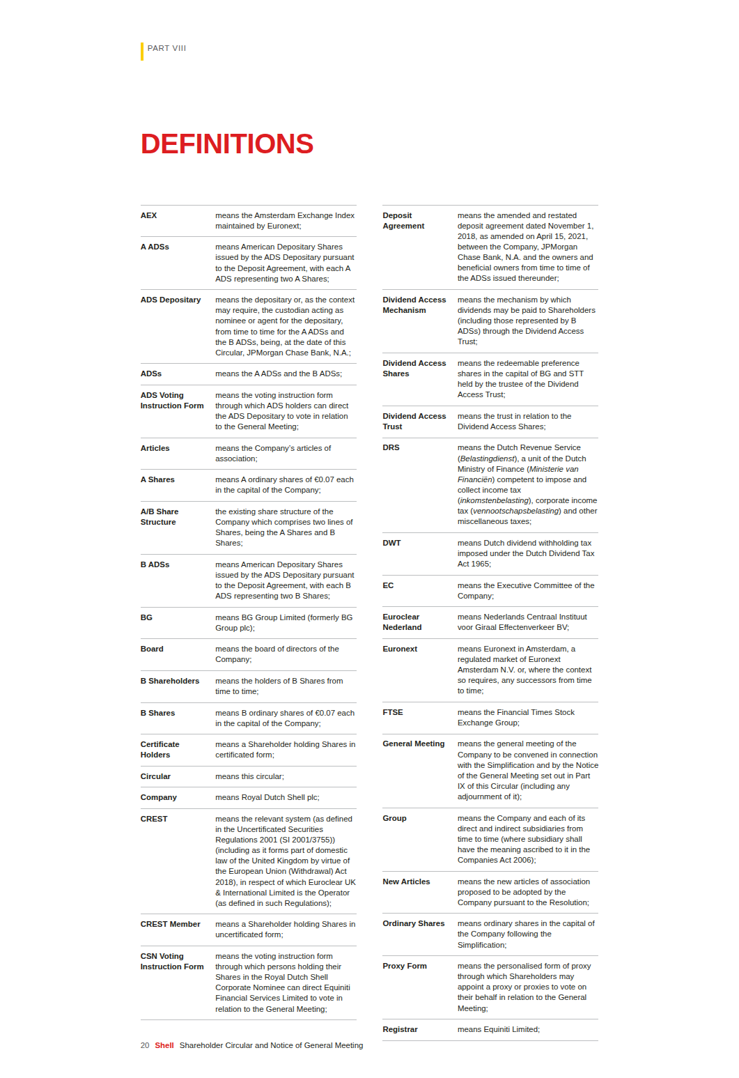PART VIII
Definitions
| AEX | means the Amsterdam Exchange Index maintained by Euronext; |
| A ADSs | means American Depositary Shares issued by the ADS Depositary pursuant to the Deposit Agreement, with each A ADS representing two A Shares; |
| ADS Depositary | means the depositary or, as the context may require, the custodian acting as nominee or agent for the depositary, from time to time for the A ADSs and the B ADSs, being, at the date of this Circular, JPMorgan Chase Bank, N.A.; |
| ADSs | means the A ADSs and the B ADSs; |
| ADS Voting Instruction Form | means the voting instruction form through which ADS holders can direct the ADS Depositary to vote in relation to the General Meeting; |
| Articles | means the Company’s articles of association; |
| A Shares | means A ordinary shares of €0.07 each in the capital of the Company; |
| A/B Share Structure | the existing share structure of the Company which comprises two lines of Shares, being the A Shares and B Shares; |
| B ADSs | means American Depositary Shares issued by the ADS Depositary pursuant to the Deposit Agreement, with each B ADS representing two B Shares; |
| BG | means BG Group Limited (formerly BG Group plc); |
| Board | means the board of directors of the Company; |
| B Shareholders | means the holders of B Shares from time to time; |
| B Shares | means B ordinary shares of €0.07 each in the capital of the Company; |
| Certificate Holders | means a Shareholder holding Shares in certificated form; |
| Circular | means this circular; |
| Company | means Royal Dutch Shell plc; |
| CREST | means the relevant system (as defined in the Uncertificated Securities Regulations 2001 (SI 2001/3755)) (including as it forms part of domestic law of the United Kingdom by virtue of the European Union (Withdrawal) Act 2018), in respect of which Euroclear UK & International Limited is the Operator (as defined in such Regulations); |
| CREST Member | means a Shareholder holding Shares in uncertificated form; |
| CSN Voting Instruction Form | means the voting instruction form through which persons holding their Shares in the Royal Dutch Shell Corporate Nominee can direct Equiniti Financial Services Limited to vote in relation to the General Meeting; |
| Deposit Agreement | means the amended and restated deposit agreement dated November 1, 2018, as amended on April 15, 2021, between the Company, JPMorgan Chase Bank, N.A. and the owners and beneficial owners from time to time of the ADSs issued thereunder; |
| Dividend Access Mechanism | means the mechanism by which dividends may be paid to Shareholders (including those represented by B ADSs) through the Dividend Access Trust; |
| Dividend Access Shares | means the redeemable preference shares in the capital of BG and STT held by the trustee of the Dividend Access Trust; |
| Dividend Access Trust | means the trust in relation to the Dividend Access Shares; |
| DRS | means the Dutch Revenue Service ( Belastingdienst ), a unit of the Dutch Ministry of Finance ( Ministerie van Financiën ) competent to impose and collect income tax ( inkomstenbelasting ), corporate income tax ( vennootschapsbelasting ) and other miscellaneous taxes; |
| DWT | means Dutch dividend withholding tax imposed under the Dutch Dividend Tax Act 1965; |
| EC | means the Executive Committee of the Company; |
| Euroclear Nederland | means Nederlands Centraal Instituut voor Giraal Effectenverkeer BV; |
| Euronext | means Euronext in Amsterdam, a regulated market of Euronext Amsterdam N.V. or, where the context so requires, any successors from time to time; |
| FTSE | means the Financial Times Stock Exchange Group; |
| General Meeting | means the general meeting of the Company to be convened in connection with the Simplification and by the Notice of the General Meeting set out in Part IX of this Circular (including any adjournment of it); |
| Group | means the Company and each of its direct and indirect subsidiaries from time to time (where subsidiary shall have the meaning ascribed to it in the Companies Act 2006); |
| New Articles | means the new articles of association proposed to be adopted by the Company pursuant to the Resolution; |
| Ordinary Shares | means ordinary shares in the capital of the Company following the Simplification; |
| Proxy Form | means the personalised form of proxy through which Shareholders may appoint a proxy or proxies to vote on their behalf in relation to the General Meeting; |
| Registrar | means Equiniti Limited; |
20 Shell Shareholder Circular and Notice of General Meeting